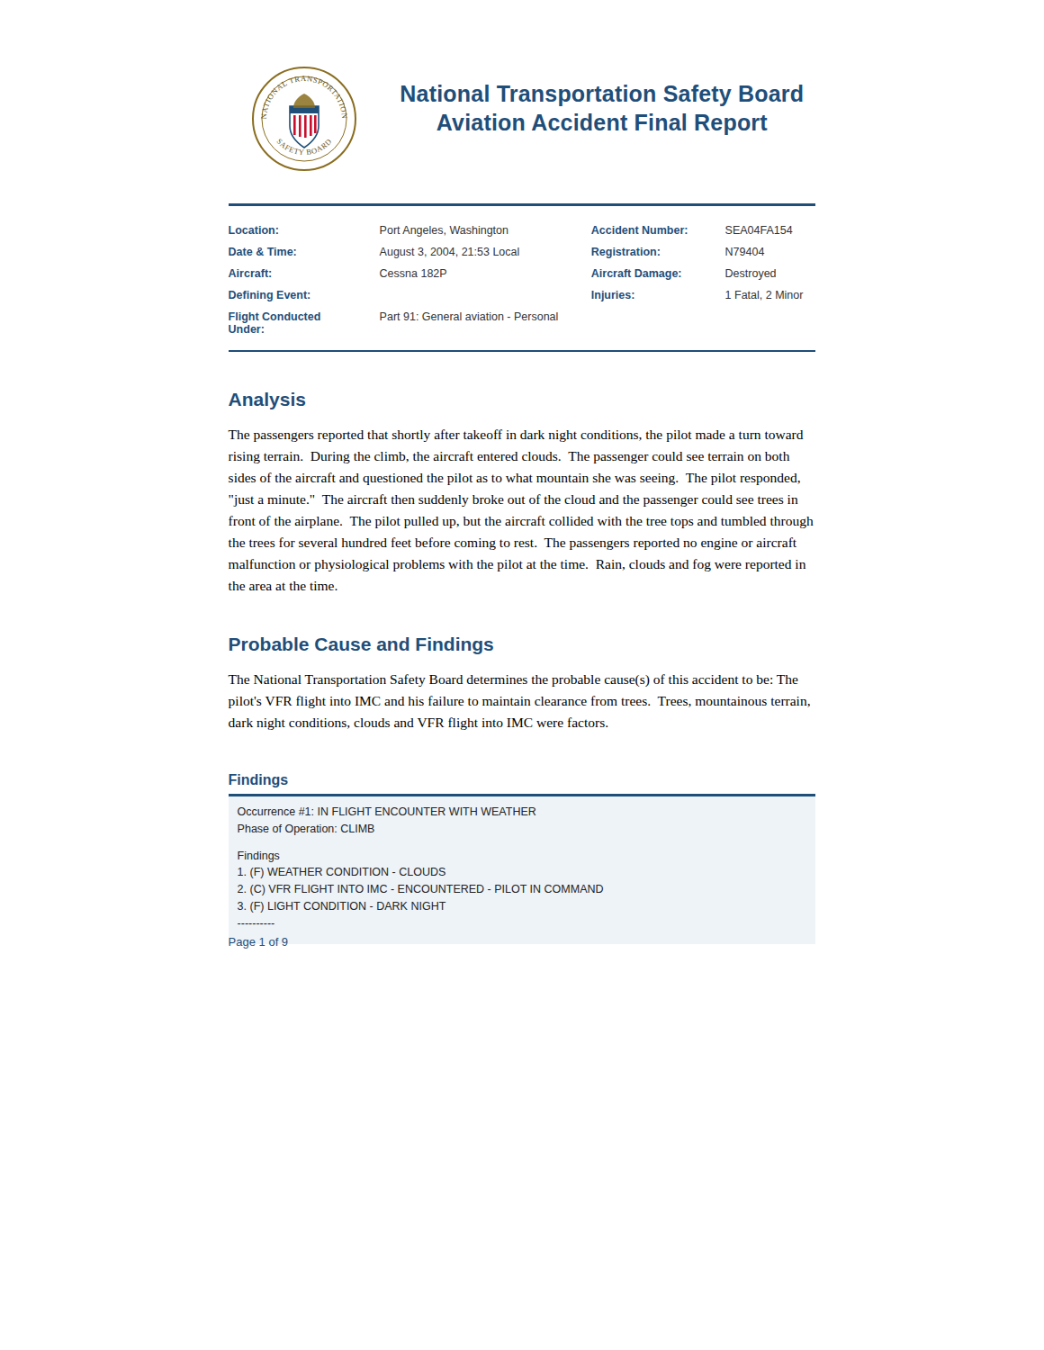NATIONAL TRANSPORTATION SAFETY BOARD
National Transportation Safety Board
Aviation Accident Final Report
| Location: | Port Angeles, Washington | Accident Number: | SEA04FA154 |
| Date & Time: | August 3, 2004, 21:53 Local | Registration: | N79404 |
| Aircraft: | Cessna 182P | Aircraft Damage: | Destroyed |
| Defining Event: | | Injuries: | 1 Fatal, 2 Minor |
| Flight Conducted Under: | Part 91: General aviation - Personal |
Analysis
The passengers reported that shortly after takeoff in dark night conditions, the pilot made a turn toward rising terrain. During the climb, the aircraft entered clouds. The passenger could see terrain on both sides of the aircraft and questioned the pilot as to what mountain she was seeing. The pilot responded, "just a minute." The aircraft then suddenly broke out of the cloud and the passenger could see trees in front of the airplane. The pilot pulled up, but the aircraft collided with the tree tops and tumbled through the trees for several hundred feet before coming to rest. The passengers reported no engine or aircraft malfunction or physiological problems with the pilot at the time. Rain, clouds and fog were reported in the area at the time.
Probable Cause and Findings
The National Transportation Safety Board determines the probable cause(s) of this accident to be: The pilot's VFR flight into IMC and his failure to maintain clearance from trees. Trees, mountainous terrain, dark night conditions, clouds and VFR flight into IMC were factors.
Findings
Occurrence #1: IN FLIGHT ENCOUNTER WITH WEATHER
Phase of Operation: CLIMB
Findings
1. (F) WEATHER CONDITION - CLOUDS
2. (C) VFR FLIGHT INTO IMC - ENCOUNTERED - PILOT IN COMMAND
3. (F) LIGHT CONDITION - DARK NIGHT
----------
Page 1 of 9